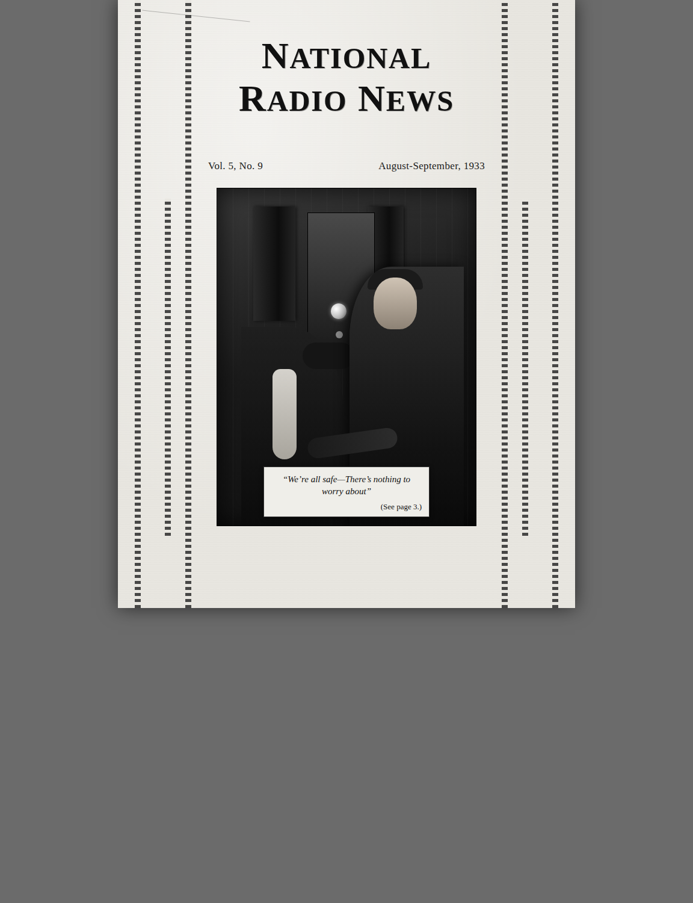National Radio News
Vol. 5, No. 9 August-September, 1933
“We’re all safe—There’s nothing to worry about” (See page 3.)